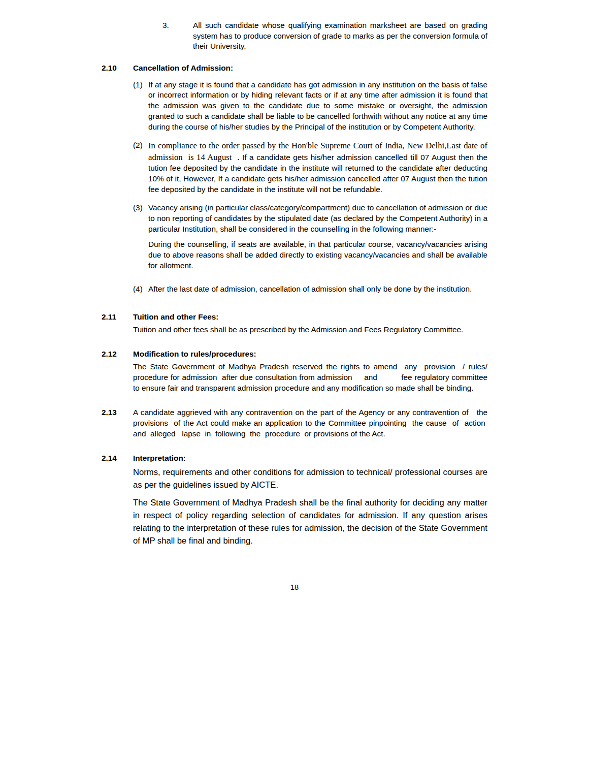3.
All such candidate whose qualifying examination marksheet are based on grading system has to produce conversion of grade to marks as per the conversion formula of their University.
2.10
Cancellation of Admission:
(1)
If at any stage it is found that a candidate has got admission in any institution on the basis of false or incorrect information or by hiding relevant facts or if at any time after admission it is found that the admission was given to the candidate due to some mistake or oversight, the admission granted to such a candidate shall be liable to be cancelled forthwith without any notice at any time during the course of his/her studies by the Principal of the institution or by Competent Authority.
(2)
In compliance to the order passed by the Hon'ble Supreme Court of India, New Delhi,Last date of admission is 14 August . If a candidate gets his/her admission cancelled till 07 August then the tution fee deposited by the candidate in the institute will returned to the candidate after deducting 10% of it, However, If a candidate gets his/her admission cancelled after 07 August then the tution fee deposited by the candidate in the institute will not be refundable.
(3)
Vacancy arising (in particular class/category/compartment) due to cancellation of admission or due to non reporting of candidates by the stipulated date (as declared by the Competent Authority) in a particular Institution, shall be considered in the counselling in the following manner:-
During the counselling, if seats are available, in that particular course, vacancy/vacancies arising due to above reasons shall be added directly to existing vacancy/vacancies and shall be available for allotment.
(4)
After the last date of admission, cancellation of admission shall only be done by the institution.
2.11
Tuition and other Fees:
Tuition and other fees shall be as prescribed by the Admission and Fees Regulatory Committee.
2.12
Modification to rules/procedures:
The State Government of Madhya Pradesh reserved the rights to amend any provision / rules/ procedure for admission after due consultation from admission and fee regulatory committee to ensure fair and transparent admission procedure and any modification so made shall be binding.
2.13
A candidate aggrieved with any contravention on the part of the Agency or any contravention of the provisions of the Act could make an application to the Committee pinpointing the cause of action and alleged lapse in following the procedure or provisions of the Act.
2.14
Interpretation:
Norms, requirements and other conditions for admission to technical/ professional courses are as per the guidelines issued by AICTE.
The State Government of Madhya Pradesh shall be the final authority for deciding any matter in respect of policy regarding selection of candidates for admission. If any question arises relating to the interpretation of these rules for admission, the decision of the State Government of MP shall be final and binding.
18